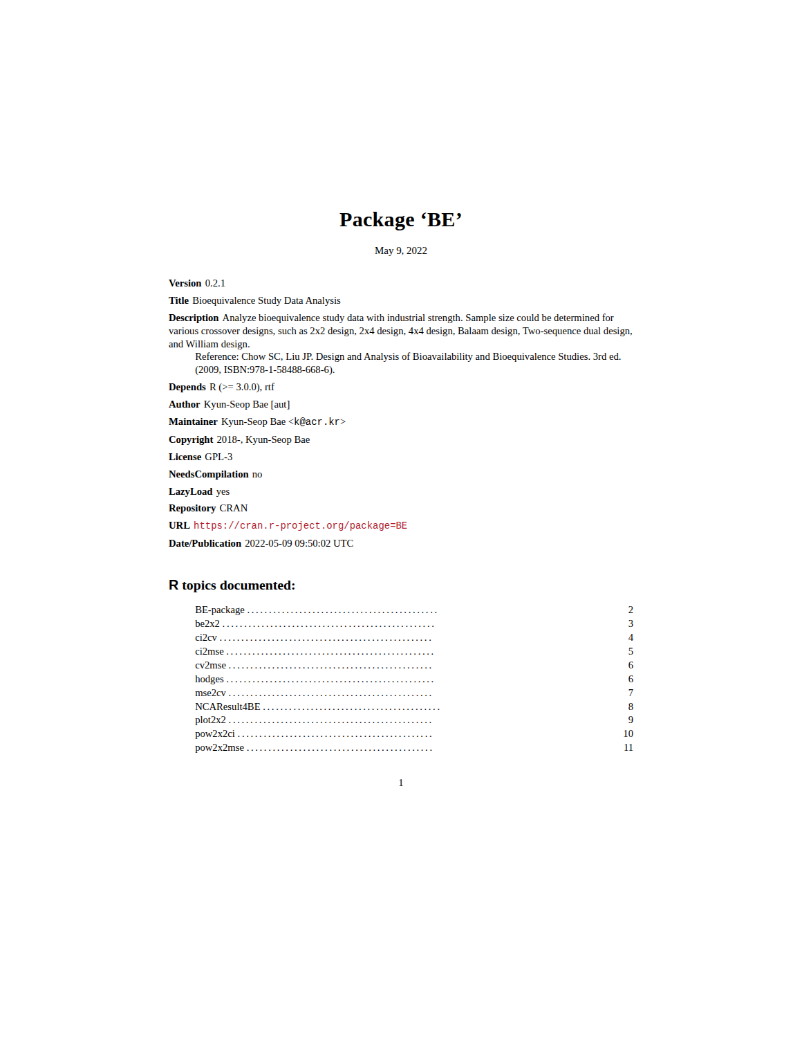Package ‘BE’
May 9, 2022
Version
0.2.1
Title
Bioequivalence Study Data Analysis
Description
Analyze bioequivalence study data with industrial strength. Sample size could be determined for various crossover designs, such as 2x2 design, 2x4 design, 4x4 design, Balaam design, Two-sequence dual design, and William design.
Reference: Chow SC, Liu JP. Design and Analysis of Bioavailability and Bioequivalence Studies. 3rd ed. (2009, ISBN:978-1-58488-668-6).
Depends
R (>= 3.0.0), rtf
Author
Kyun-Seop Bae [aut]
Maintainer
Kyun-Seop Bae <k@acr.kr>
Copyright
2018-, Kyun-Seop Bae
License
GPL-3
NeedsCompilation
no
LazyLoad
yes
Repository
CRAN
URL
https://cran.r-project.org/package=BE
Date/Publication
2022-05-09 09:50:02 UTC
R topics documented:
BE-package............................................ 2
be2x2................................................. 3
ci2cv................................................. 4
ci2mse................................................ 5
cv2mse............................................... 6
hodges................................................ 6
mse2cv............................................... 7
NCAResult4BE......................................... 8
plot2x2............................................... 9
pow2x2ci............................................. 10
pow2x2mse........................................... 11
1